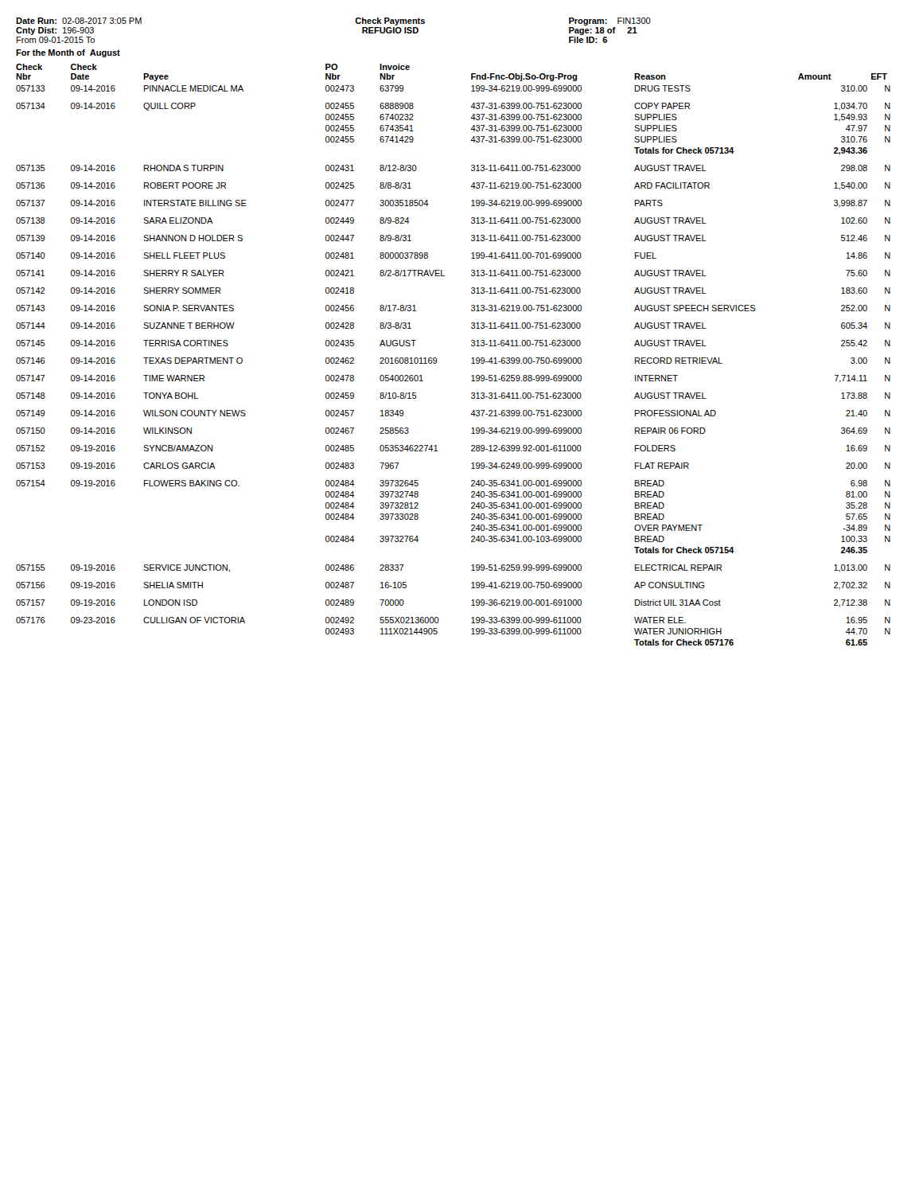| Date Run: 02-08-2017 3:05 PM | Check Payments | Program: FIN1300 |
| Cnty Dist: 196-903 | REFUGIO ISD | Page: 18 of 21 |
| From 09-01-2015 To | | File ID: 6 |
For the Month of August
| Check Nbr | Check Date | Payee | PO Nbr | Invoice Nbr | Fnd-Fnc-Obj.So-Org-Prog | Reason | Amount | EFT |
| --- | --- | --- | --- | --- | --- | --- | --- | --- |
| 057133 | 09-14-2016 | PINNACLE MEDICAL MA | 002473 | 63799 | 199-34-6219.00-999-699000 | DRUG TESTS | 310.00 | N |
| 057134 | 09-14-2016 | QUILL CORP | 002455 | 6888908 | 437-31-6399.00-751-623000 | COPY PAPER | 1,034.70 | N |
| | | | 002455 | 6740232 | 437-31-6399.00-751-623000 | SUPPLIES | 1,549.93 | N |
| | | | 002455 | 6743541 | 437-31-6399.00-751-623000 | SUPPLIES | 47.97 | N |
| | | | 002455 | 6741429 | 437-31-6399.00-751-623000 | SUPPLIES | 310.76 | N |
| | | | | | | Totals for Check 057134 | 2,943.36 | |
| 057135 | 09-14-2016 | RHONDA S TURPIN | 002431 | 8/12-8/30 | 313-11-6411.00-751-623000 | AUGUST TRAVEL | 298.08 | N |
| 057136 | 09-14-2016 | ROBERT POORE JR | 002425 | 8/8-8/31 | 437-11-6219.00-751-623000 | ARD FACILITATOR | 1,540.00 | N |
| 057137 | 09-14-2016 | INTERSTATE BILLING SE | 002477 | 3003518504 | 199-34-6219.00-999-699000 | PARTS | 3,998.87 | N |
| 057138 | 09-14-2016 | SARA ELIZONDA | 002449 | 8/9-824 | 313-11-6411.00-751-623000 | AUGUST TRAVEL | 102.60 | N |
| 057139 | 09-14-2016 | SHANNON D HOLDER S | 002447 | 8/9-8/31 | 313-11-6411.00-751-623000 | AUGUST TRAVEL | 512.46 | N |
| 057140 | 09-14-2016 | SHELL FLEET PLUS | 002481 | 8000037898 | 199-41-6411.00-701-699000 | FUEL | 14.86 | N |
| 057141 | 09-14-2016 | SHERRY R SALYER | 002421 | 8/2-8/17TRAVEL | 313-11-6411.00-751-623000 | AUGUST TRAVEL | 75.60 | N |
| 057142 | 09-14-2016 | SHERRY SOMMER | 002418 | | 313-11-6411.00-751-623000 | AUGUST TRAVEL | 183.60 | N |
| 057143 | 09-14-2016 | SONIA P. SERVANTES | 002456 | 8/17-8/31 | 313-31-6219.00-751-623000 | AUGUST SPEECH SERVICES | 252.00 | N |
| 057144 | 09-14-2016 | SUZANNE T BERHOW | 002428 | 8/3-8/31 | 313-11-6411.00-751-623000 | AUGUST TRAVEL | 605.34 | N |
| 057145 | 09-14-2016 | TERRISA CORTINES | 002435 | AUGUST | 313-11-6411.00-751-623000 | AUGUST TRAVEL | 255.42 | N |
| 057146 | 09-14-2016 | TEXAS DEPARTMENT O | 002462 | 201608101169 | 199-41-6399.00-750-699000 | RECORD RETRIEVAL | 3.00 | N |
| 057147 | 09-14-2016 | TIME WARNER | 002478 | 054002601 | 199-51-6259.88-999-699000 | INTERNET | 7,714.11 | N |
| 057148 | 09-14-2016 | TONYA BOHL | 002459 | 8/10-8/15 | 313-31-6411.00-751-623000 | AUGUST TRAVEL | 173.88 | N |
| 057149 | 09-14-2016 | WILSON COUNTY NEWS | 002457 | 18349 | 437-21-6399.00-751-623000 | PROFESSIONAL AD | 21.40 | N |
| 057150 | 09-14-2016 | WILKINSON | 002467 | 258563 | 199-34-6219.00-999-699000 | REPAIR 06 FORD | 364.69 | N |
| 057152 | 09-19-2016 | SYNCB/AMAZON | 002485 | 053534622741 | 289-12-6399.92-001-611000 | FOLDERS | 16.69 | N |
| 057153 | 09-19-2016 | CARLOS GARCIA | 002483 | 7967 | 199-34-6249.00-999-699000 | FLAT REPAIR | 20.00 | N |
| 057154 | 09-19-2016 | FLOWERS BAKING CO. | 002484 | 39732645 | 240-35-6341.00-001-699000 | BREAD | 6.98 | N |
| | | | 002484 | 39732748 | 240-35-6341.00-001-699000 | BREAD | 81.00 | N |
| | | | 002484 | 39732812 | 240-35-6341.00-001-699000 | BREAD | 35.28 | N |
| | | | 002484 | 39733028 | 240-35-6341.00-001-699000 | BREAD | 57.65 | N |
| | | | | | 240-35-6341.00-001-699000 | OVER PAYMENT | -34.89 | N |
| | | | 002484 | 39732764 | 240-35-6341.00-103-699000 | BREAD | 100.33 | N |
| | | | | | | Totals for Check 057154 | 246.35 | |
| 057155 | 09-19-2016 | SERVICE JUNCTION, | 002486 | 28337 | 199-51-6259.99-999-699000 | ELECTRICAL REPAIR | 1,013.00 | N |
| 057156 | 09-19-2016 | SHELIA SMITH | 002487 | 16-105 | 199-41-6219.00-750-699000 | AP CONSULTING | 2,702.32 | N |
| 057157 | 09-19-2016 | LONDON ISD | 002489 | 70000 | 199-36-6219.00-001-691000 | District UIL 31AA Cost | 2,712.38 | N |
| 057176 | 09-23-2016 | CULLIGAN OF VICTORIA | 002492 | 555X02136000 | 199-33-6399.00-999-611000 | WATER ELE. | 16.95 | N |
| | | | 002493 | 111X02144905 | 199-33-6399.00-999-611000 | WATER JUNIORHIGH | 44.70 | N |
| | | | | | | Totals for Check 057176 | 61.65 | |